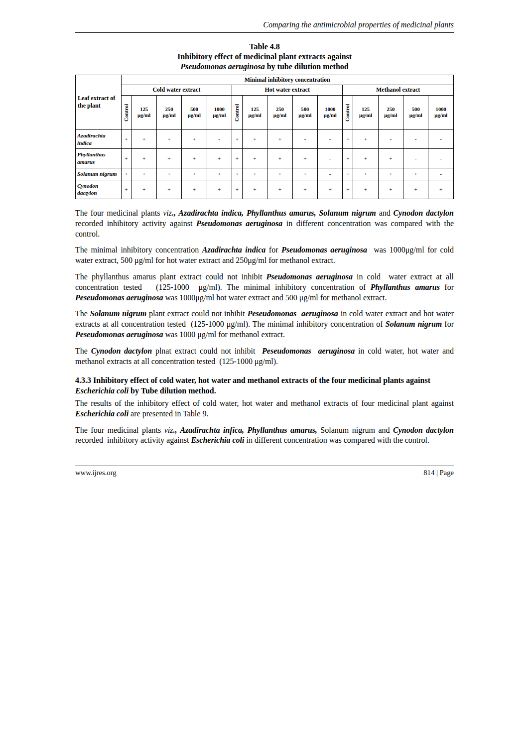Comparing the antimicrobial properties of medicinal plants
Table 4.8
Inhibitory effect of medicinal plant extracts against
Pseudomonas aeruginosa by tube dilution method
| Leaf extract of the plant | Minimal inhibitory concentration |
| --- | --- |
| Cold water extract | Hot water extract | Methanol extract |
| Control | 125 μg/ml | 250 μg/ml | 500 μg/ml | 1000 μg/ml | Control | 125 μg/ml | 250 μg/ml | 500 μg/ml | 1000 μg/ml | Control | 125 μg/ml | 250 μg/ml | 500 μg/ml | 1000 μg/ml |
| Azadirachta indica | + | + | + | + | - | + | + | + | - | - | + | + | - | - | - |
| Phyllanthus amarus | + | + | + | + | + | + | + | + | + | - | + | + | + | - | - |
| Solanum nigrum | + | + | + | + | + | + | + | + | + | - | + | + | + | + | - |
| Cynodon dactylon | + | + | + | + | + | + | + | + | + | + | + | + | + | + | + |
The four medicinal plants viz., Azadirachta indica, Phyllanthus amarus, Solanum nigrum and Cynodon dactylon recorded inhibitory activity against Pseudomonas aeruginosa in different concentration was compared with the control.
The minimal inhibitory concentration Azadirachta indica for Pseudomonas aeruginosa was 1000μg/ml for cold water extract, 500 μg/ml for hot water extract and 250μg/ml for methanol extract.
The phyllanthus amarus plant extract could not inhibit Pseudomonas aeruginosa in cold water extract at all concentration tested (125-1000 μg/ml). The minimal inhibitory concentration of Phyllanthus amarus for Peseudomonas aeruginosa was 1000μg/ml hot water extract and 500 μg/ml for methanol extract.
The Solanum nigrum plant extract could not inhibit Peseudomonas aeruginosa in cold water extract and hot water extracts at all concentration tested (125-1000 μg/ml). The minimal inhibitory concentration of Solanum nigrum for Peseudomonas aeruginosa was 1000 μg/ml for methanol extract.
The Cynodon dactylon plnat extract could not inhibit Peseudomonas aeruginosa in cold water, hot water and methanol extracts at all concentration tested (125-1000 μg/ml).
4.3.3 Inhibitory effect of cold water, hot water and methanol extracts of the four medicinal plants against Escherichia coli by Tube dilution method.
The results of the inhibitory effect of cold water, hot water and methanol extracts of four medicinal plant against Escherichia coli are presented in Table 9.
The four medicinal plants viz., Azadirachta infica, Phyllanthus amarus, Solanum nigrum and Cynodon dactylon recorded inhibitory activity against Escherichia coli in different concentration was compared with the control.
www.ijres.org 814 | Page